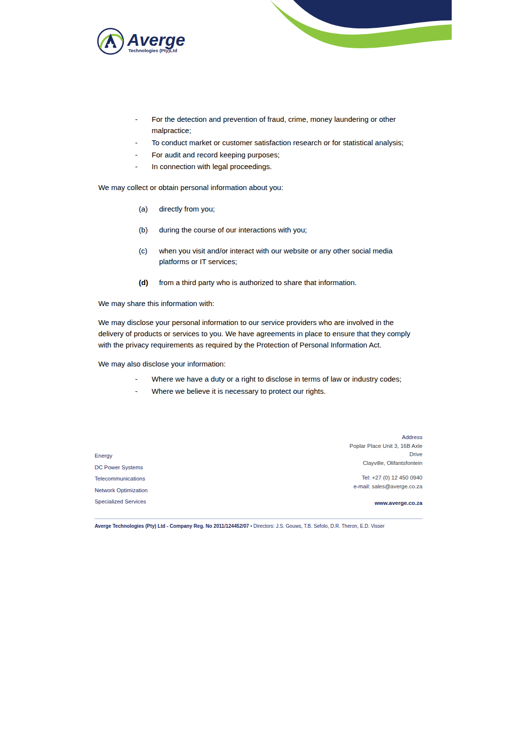Averge Technologies (Pty)Ltd
For the detection and prevention of fraud, crime, money laundering or other malpractice;
To conduct market or customer satisfaction research or for statistical analysis;
For audit and record keeping purposes;
In connection with legal proceedings.
We may collect or obtain personal information about you:
(a) directly from you;
(b) during the course of our interactions with you;
(c) when you visit and/or interact with our website or any other social media platforms or IT services;
(d) from a third party who is authorized to share that information.
We may share this information with:
We may disclose your personal information to our service providers who are involved in the delivery of products or services to you. We have agreements in place to ensure that they comply with the privacy requirements as required by the Protection of Personal Information Act.
We may also disclose your information:
Where we have a duty or a right to disclose in terms of law or industry codes;
Where we believe it is necessary to protect our rights.
Energy
DC Power Systems
Telecommunications
Network Optimization
Specialized Services
Address
Poplar Place Unit 3, 16B Axle
Drive
Clayville, Olifantsfontein
Tel: +27 (0) 12 450 0940
e-mail: sales@averge.co.za
www.averge.co.za
Averge Technologies (Pty) Ltd - Company Reg. No 2011/124452/07 • Directors: J.S. Gouws, T.B. Sefolo, D.R. Theron, E.D. Visser